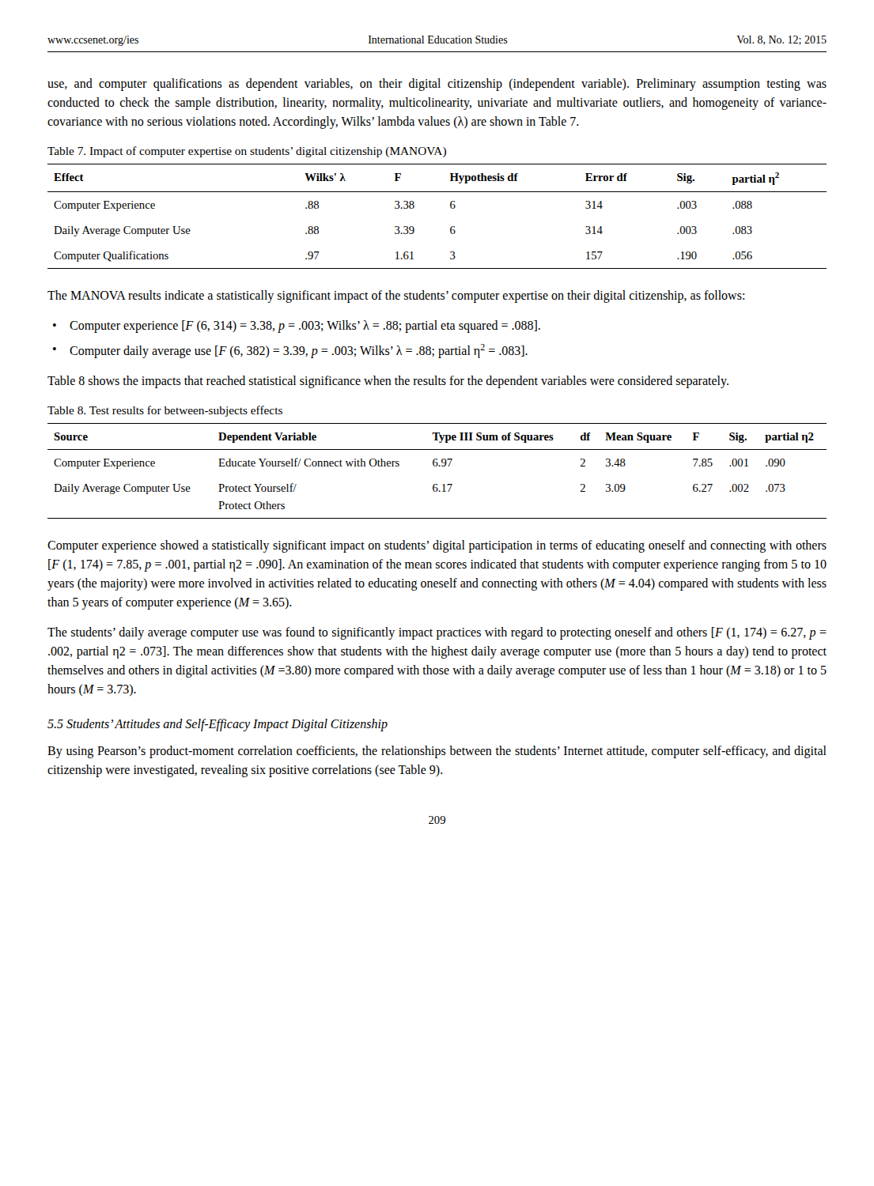www.ccsenet.org/ies
International Education Studies
Vol. 8, No. 12; 2015
use, and computer qualifications as dependent variables, on their digital citizenship (independent variable). Preliminary assumption testing was conducted to check the sample distribution, linearity, normality, multicolinearity, univariate and multivariate outliers, and homogeneity of variance-covariance with no serious violations noted. Accordingly, Wilks’ lambda values (λ) are shown in Table 7.
Table 7. Impact of computer expertise on students’ digital citizenship (MANOVA)
| Effect | Wilks' λ | F | Hypothesis df | Error df | Sig. | partial η 2 |
| --- | --- | --- | --- | --- | --- | --- |
| Computer Experience | .88 | 3.38 | 6 | 314 | .003 | .088 |
| Daily Average Computer Use | .88 | 3.39 | 6 | 314 | .003 | .083 |
| Computer Qualifications | .97 | 1.61 | 3 | 157 | .190 | .056 |
The MANOVA results indicate a statistically significant impact of the students’ computer expertise on their digital citizenship, as follows:
Computer experience [F (6, 314) = 3.38, p = .003; Wilks’ λ = .88; partial eta squared = .088].
Computer daily average use [F (6, 382) = 3.39, p = .003; Wilks’ λ = .88; partial η2 = .083].
Table 8 shows the impacts that reached statistical significance when the results for the dependent variables were considered separately.
Table 8. Test results for between-subjects effects
| Source | Dependent Variable | Type III Sum of Squares | df | Mean Square | F | Sig. | partial η2 |
| --- | --- | --- | --- | --- | --- | --- | --- |
| Computer Experience | Educate Yourself/ Connect with Others | 6.97 | 2 | 3.48 | 7.85 | .001 | .090 |
| Daily Average Computer Use | Protect Yourself/ Protect Others | 6.17 | 2 | 3.09 | 6.27 | .002 | .073 |
Computer experience showed a statistically significant impact on students’ digital participation in terms of educating oneself and connecting with others [F (1, 174) = 7.85, p = .001, partial η2 = .090]. An examination of the mean scores indicated that students with computer experience ranging from 5 to 10 years (the majority) were more involved in activities related to educating oneself and connecting with others (M = 4.04) compared with students with less than 5 years of computer experience (M = 3.65).
The students’ daily average computer use was found to significantly impact practices with regard to protecting oneself and others [F (1, 174) = 6.27, p = .002, partial η2 = .073]. The mean differences show that students with the highest daily average computer use (more than 5 hours a day) tend to protect themselves and others in digital activities (M =3.80) more compared with those with a daily average computer use of less than 1 hour (M = 3.18) or 1 to 5 hours (M = 3.73).
5.5 Students’ Attitudes and Self-Efficacy Impact Digital Citizenship
By using Pearson’s product-moment correlation coefficients, the relationships between the students’ Internet attitude, computer self-efficacy, and digital citizenship were investigated, revealing six positive correlations (see Table 9).
209